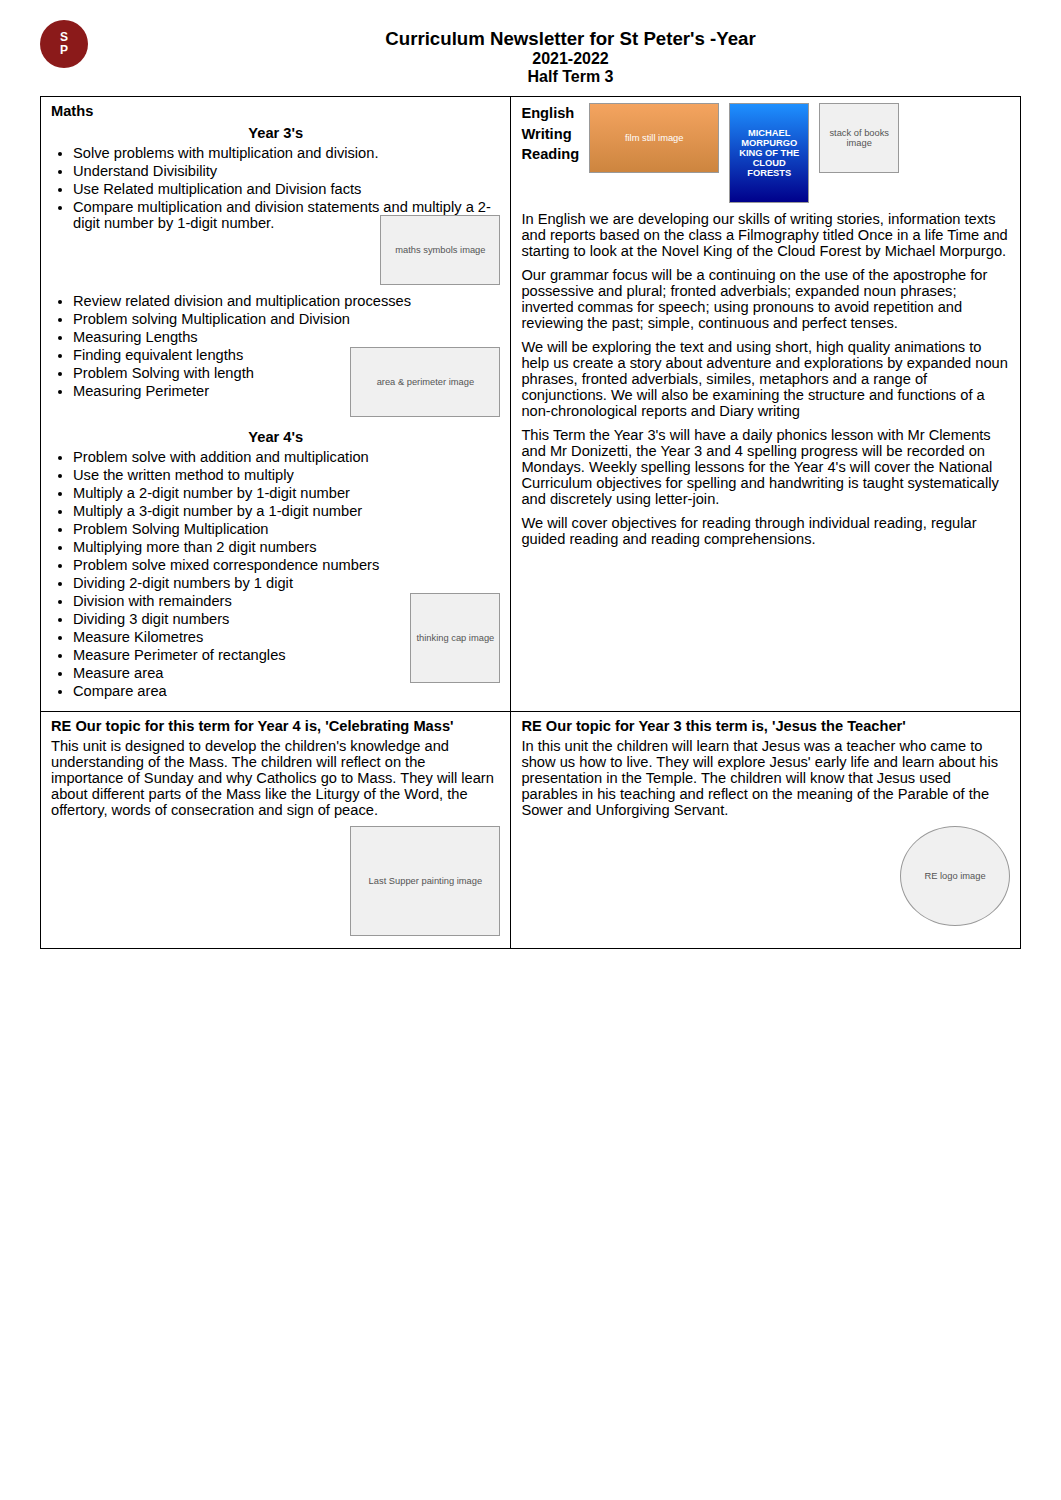S
P
Curriculum Newsletter for St Peter's -Year
2021-2022
Half Term 3
| Maths Year 3's Solve problems with multiplication and division. Understand Divisibility Use Related multiplication and Division facts Compare multiplication and division statements and multiply a 2-digit number by 1-digit number. maths symbols image Review related division and multiplication processes Problem solving Multiplication and Division Measuring Lengths Finding equivalent lengths area & perimeter image Problem Solving with length Measuring Perimeter Year 4's Problem solve with addition and multiplication Use the written method to multiply Multiply a 2-digit number by 1-digit number Multiply a 3-digit number by a 1-digit number Problem Solving Multiplication Multiplying more than 2 digit numbers Problem solve mixed correspondence numbers Dividing 2-digit numbers by 1 digit Division with remainders thinking cap image Dividing 3 digit numbers Measure Kilometres Measure Perimeter of rectangles Measure area Compare area | English Writing Reading film still image MICHAEL MORPURGO KING OF THE CLOUD FORESTS stack of books image In English we are developing our skills of writing stories, information texts and reports based on the class a Filmography titled Once in a life Time and starting to look at the Novel King of the Cloud Forest by Michael Morpurgo. Our grammar focus will be a continuing on the use of the apostrophe for possessive and plural; fronted adverbials; expanded noun phrases; inverted commas for speech; using pronouns to avoid repetition and reviewing the past; simple, continuous and perfect tenses. We will be exploring the text and using short, high quality animations to help us create a story about adventure and explorations by expanded noun phrases, fronted adverbials, similes, metaphors and a range of conjunctions. We will also be examining the structure and functions of a non-chronological reports and Diary writing This Term the Year 3's will have a daily phonics lesson with Mr Clements and Mr Donizetti, the Year 3 and 4 spelling progress will be recorded on Mondays. Weekly spelling lessons for the Year 4's will cover the National Curriculum objectives for spelling and handwriting is taught systematically and discretely using letter-join. We will cover objectives for reading through individual reading, regular guided reading and reading comprehensions. |
| RE Our topic for this term for Year 4 is, 'Celebrating Mass' This unit is designed to develop the children's knowledge and understanding of the Mass. The children will reflect on the importance of Sunday and why Catholics go to Mass. They will learn about different parts of the Mass like the Liturgy of the Word, the offertory, words of consecration and sign of peace. Last Supper painting image | RE Our topic for Year 3 this term is, 'Jesus the Teacher' In this unit the children will learn that Jesus was a teacher who came to show us how to live. They will explore Jesus' early life and learn about his presentation in the Temple. The children will know that Jesus used parables in his teaching and reflect on the meaning of the Parable of the Sower and Unforgiving Servant. RE logo image |